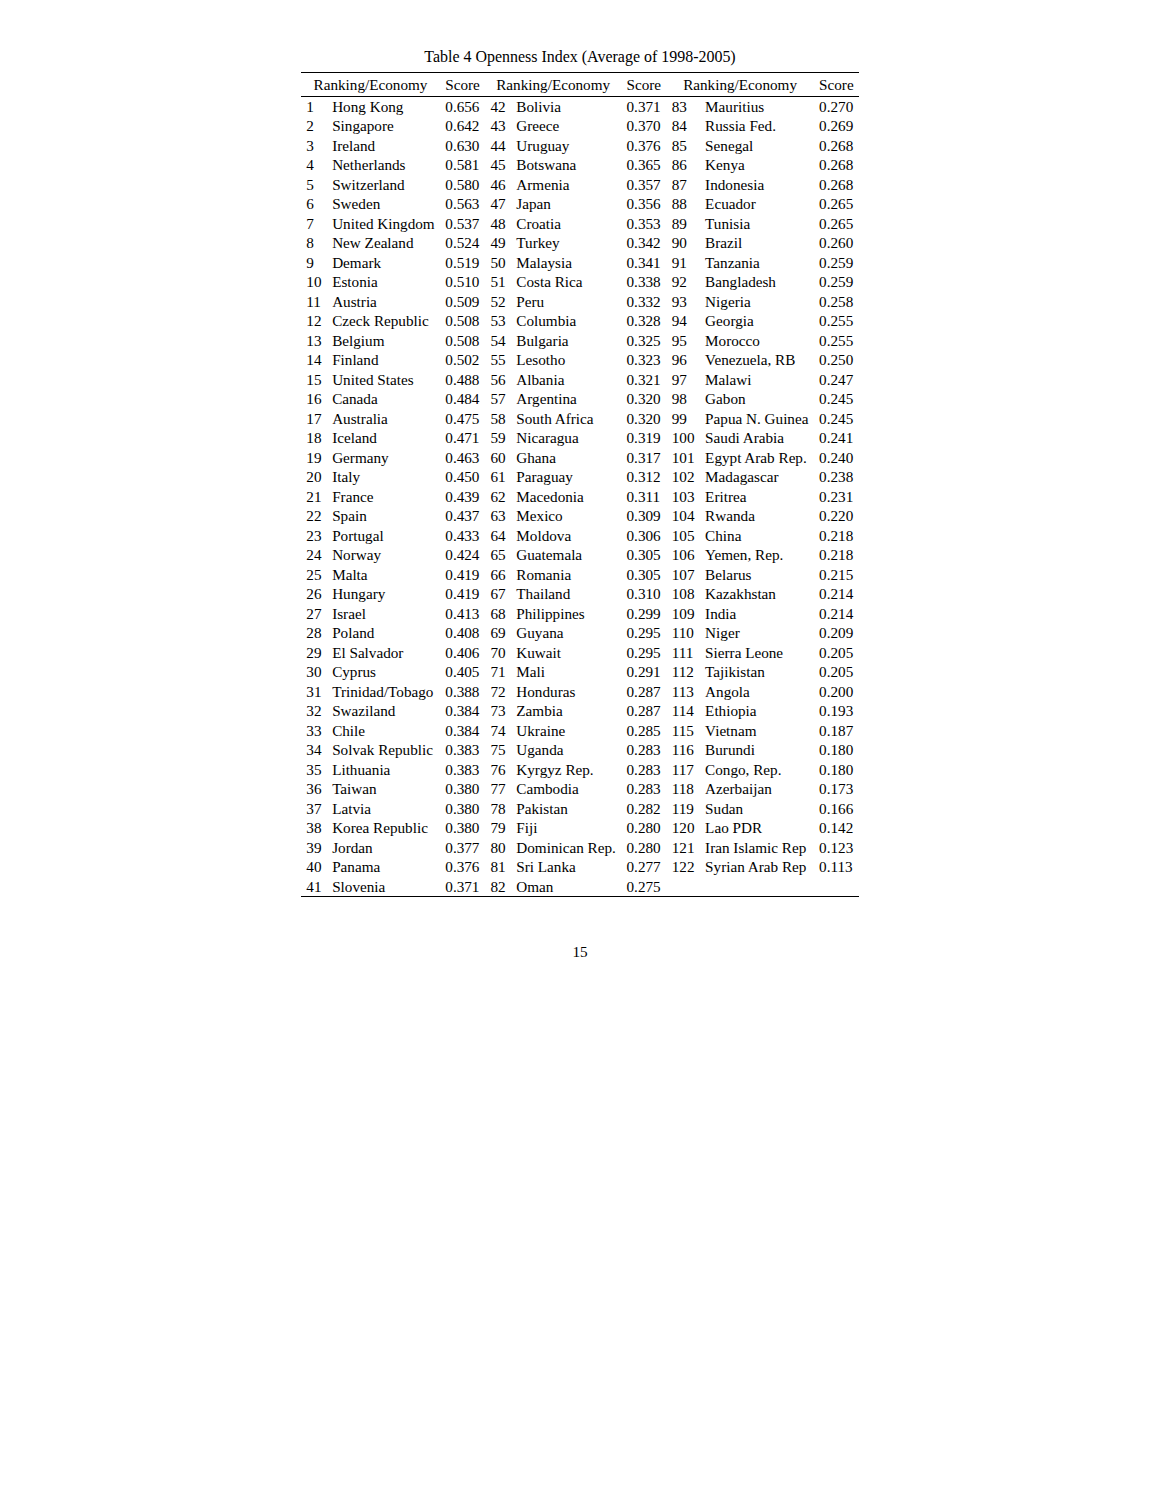Table 4 Openness Index (Average of 1998-2005)
| Ranking/Economy | Score | Ranking/Economy | Score | Ranking/Economy | Score |
| --- | --- | --- | --- | --- | --- |
| 1 | Hong Kong | 0.656 | 42 | Bolivia | 0.371 | 83 | Mauritius | 0.270 |
| 2 | Singapore | 0.642 | 43 | Greece | 0.370 | 84 | Russia Fed. | 0.269 |
| 3 | Ireland | 0.630 | 44 | Uruguay | 0.376 | 85 | Senegal | 0.268 |
| 4 | Netherlands | 0.581 | 45 | Botswana | 0.365 | 86 | Kenya | 0.268 |
| 5 | Switzerland | 0.580 | 46 | Armenia | 0.357 | 87 | Indonesia | 0.268 |
| 6 | Sweden | 0.563 | 47 | Japan | 0.356 | 88 | Ecuador | 0.265 |
| 7 | United Kingdom | 0.537 | 48 | Croatia | 0.353 | 89 | Tunisia | 0.265 |
| 8 | New Zealand | 0.524 | 49 | Turkey | 0.342 | 90 | Brazil | 0.260 |
| 9 | Demark | 0.519 | 50 | Malaysia | 0.341 | 91 | Tanzania | 0.259 |
| 10 | Estonia | 0.510 | 51 | Costa Rica | 0.338 | 92 | Bangladesh | 0.259 |
| 11 | Austria | 0.509 | 52 | Peru | 0.332 | 93 | Nigeria | 0.258 |
| 12 | Czeck Republic | 0.508 | 53 | Columbia | 0.328 | 94 | Georgia | 0.255 |
| 13 | Belgium | 0.508 | 54 | Bulgaria | 0.325 | 95 | Morocco | 0.255 |
| 14 | Finland | 0.502 | 55 | Lesotho | 0.323 | 96 | Venezuela, RB | 0.250 |
| 15 | United States | 0.488 | 56 | Albania | 0.321 | 97 | Malawi | 0.247 |
| 16 | Canada | 0.484 | 57 | Argentina | 0.320 | 98 | Gabon | 0.245 |
| 17 | Australia | 0.475 | 58 | South Africa | 0.320 | 99 | Papua N. Guinea | 0.245 |
| 18 | Iceland | 0.471 | 59 | Nicaragua | 0.319 | 100 | Saudi Arabia | 0.241 |
| 19 | Germany | 0.463 | 60 | Ghana | 0.317 | 101 | Egypt Arab Rep. | 0.240 |
| 20 | Italy | 0.450 | 61 | Paraguay | 0.312 | 102 | Madagascar | 0.238 |
| 21 | France | 0.439 | 62 | Macedonia | 0.311 | 103 | Eritrea | 0.231 |
| 22 | Spain | 0.437 | 63 | Mexico | 0.309 | 104 | Rwanda | 0.220 |
| 23 | Portugal | 0.433 | 64 | Moldova | 0.306 | 105 | China | 0.218 |
| 24 | Norway | 0.424 | 65 | Guatemala | 0.305 | 106 | Yemen, Rep. | 0.218 |
| 25 | Malta | 0.419 | 66 | Romania | 0.305 | 107 | Belarus | 0.215 |
| 26 | Hungary | 0.419 | 67 | Thailand | 0.310 | 108 | Kazakhstan | 0.214 |
| 27 | Israel | 0.413 | 68 | Philippines | 0.299 | 109 | India | 0.214 |
| 28 | Poland | 0.408 | 69 | Guyana | 0.295 | 110 | Niger | 0.209 |
| 29 | El Salvador | 0.406 | 70 | Kuwait | 0.295 | 111 | Sierra Leone | 0.205 |
| 30 | Cyprus | 0.405 | 71 | Mali | 0.291 | 112 | Tajikistan | 0.205 |
| 31 | Trinidad/Tobago | 0.388 | 72 | Honduras | 0.287 | 113 | Angola | 0.200 |
| 32 | Swaziland | 0.384 | 73 | Zambia | 0.287 | 114 | Ethiopia | 0.193 |
| 33 | Chile | 0.384 | 74 | Ukraine | 0.285 | 115 | Vietnam | 0.187 |
| 34 | Solvak Republic | 0.383 | 75 | Uganda | 0.283 | 116 | Burundi | 0.180 |
| 35 | Lithuania | 0.383 | 76 | Kyrgyz Rep. | 0.283 | 117 | Congo, Rep. | 0.180 |
| 36 | Taiwan | 0.380 | 77 | Cambodia | 0.283 | 118 | Azerbaijan | 0.173 |
| 37 | Latvia | 0.380 | 78 | Pakistan | 0.282 | 119 | Sudan | 0.166 |
| 38 | Korea Republic | 0.380 | 79 | Fiji | 0.280 | 120 | Lao PDR | 0.142 |
| 39 | Jordan | 0.377 | 80 | Dominican Rep. | 0.280 | 121 | Iran Islamic Rep | 0.123 |
| 40 | Panama | 0.376 | 81 | Sri Lanka | 0.277 | 122 | Syrian Arab Rep | 0.113 |
| 41 | Slovenia | 0.371 | 82 | Oman | 0.275 | | | |
15